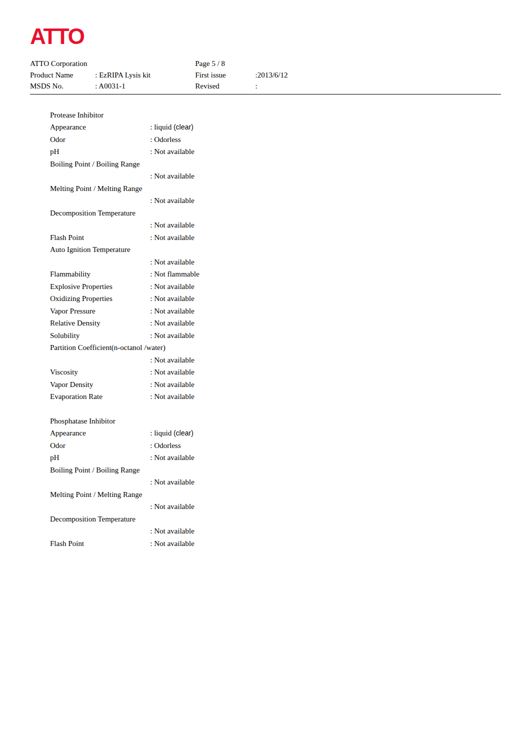ATTO
ATTO Corporation
Product Name: EzRIPA Lysis kit
MSDS No.: A0031-1
Page 5 / 8
First issue:2013/6/12
Revised:
Protease Inhibitor
Appearance : liquid (clear)
Odor : Odorless
pH : Not available
Boiling Point / Boiling Range
: Not available
Melting Point / Melting Range
: Not available
Decomposition Temperature
: Not available
Flash Point : Not available
Auto Ignition Temperature
: Not available
Flammability : Not flammable
Explosive Properties : Not available
Oxidizing Properties : Not available
Vapor Pressure : Not available
Relative Density : Not available
Solubility : Not available
Partition Coefficient(n-octanol /water)
: Not available
Viscosity : Not available
Vapor Density : Not available
Evaporation Rate : Not available
Phosphatase Inhibitor
Appearance : liquid (clear)
Odor : Odorless
pH : Not available
Boiling Point / Boiling Range
: Not available
Melting Point / Melting Range
: Not available
Decomposition Temperature
: Not available
Flash Point : Not available